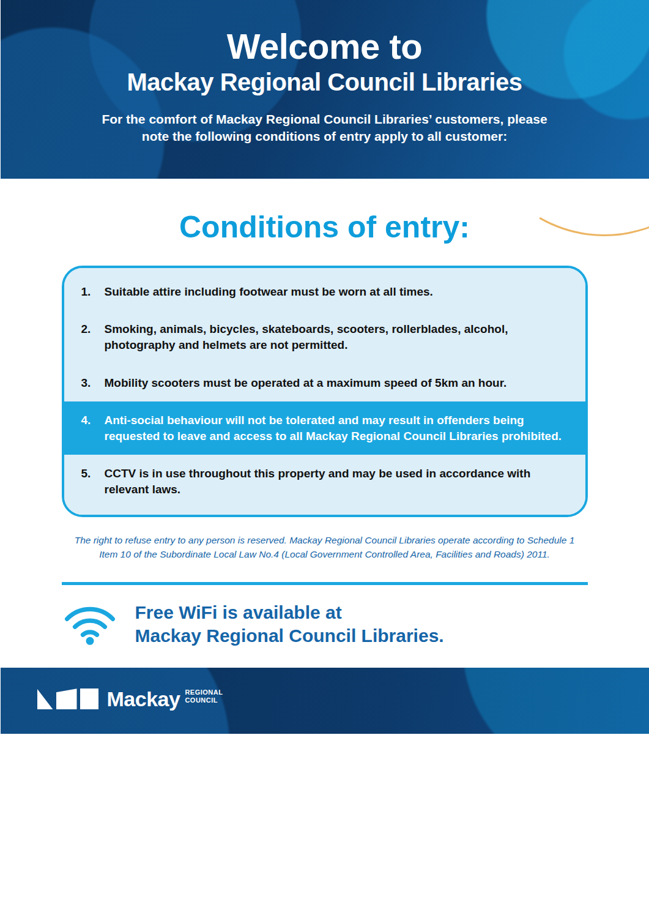Welcome to Mackay Regional Council Libraries
For the comfort of Mackay Regional Council Libraries’ customers, please note the following conditions of entry apply to all customer:
Conditions of entry:
Suitable attire including footwear must be worn at all times.
Smoking, animals, bicycles, skateboards, scooters, rollerblades, alcohol, photography and helmets are not permitted.
Mobility scooters must be operated at a maximum speed of 5km an hour.
Anti-social behaviour will not be tolerated and may result in offenders being requested to leave and access to all Mackay Regional Council Libraries prohibited.
CCTV is in use throughout this property and may be used in accordance with relevant laws.
The right to refuse entry to any person is reserved. Mackay Regional Council Libraries operate according to Schedule 1 Item 10 of the Subordinate Local Law No.4 (Local Government Controlled Area, Facilities and Roads) 2011.
Free WiFi is available at
Mackay Regional Council Libraries.
Mackay REGIONAL
COUNCIL